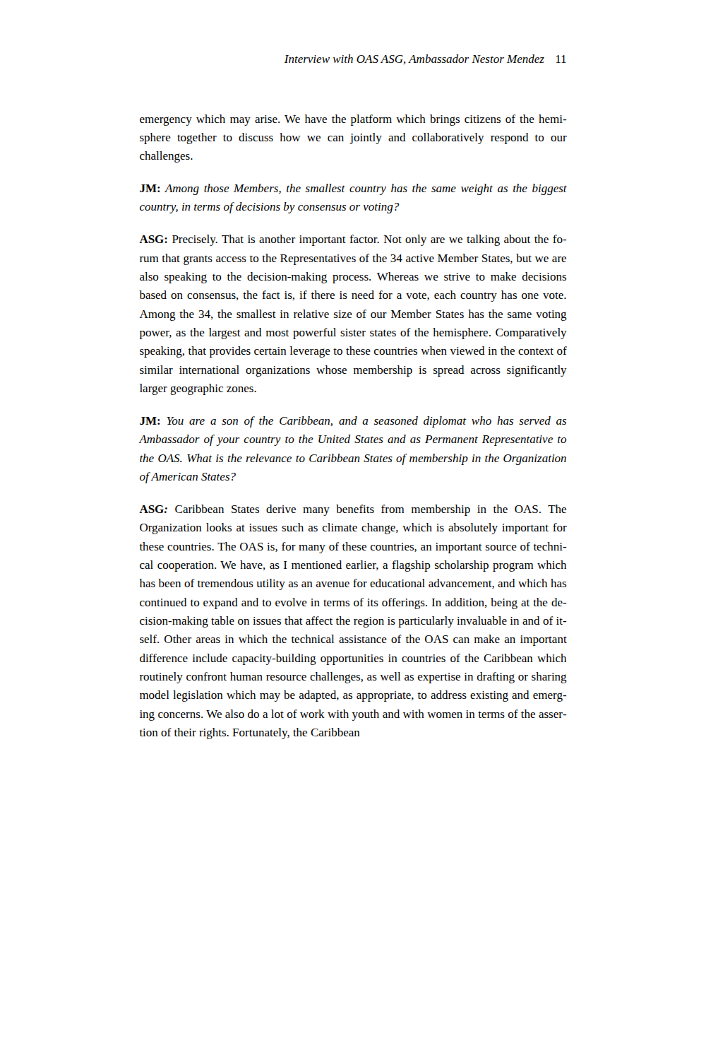Interview with OAS ASG, Ambassador Nestor Mendez 11
emergency which may arise. We have the platform which brings citizens of the hemisphere together to discuss how we can jointly and collaboratively respond to our challenges.
JM: Among those Members, the smallest country has the same weight as the biggest country, in terms of decisions by consensus or voting?
ASG: Precisely. That is another important factor. Not only are we talking about the forum that grants access to the Representatives of the 34 active Member States, but we are also speaking to the decision-making process. Whereas we strive to make decisions based on consensus, the fact is, if there is need for a vote, each country has one vote. Among the 34, the smallest in relative size of our Member States has the same voting power, as the largest and most powerful sister states of the hemisphere. Comparatively speaking, that provides certain leverage to these countries when viewed in the context of similar international organizations whose membership is spread across significantly larger geographic zones.
JM: You are a son of the Caribbean, and a seasoned diplomat who has served as Ambassador of your country to the United States and as Permanent Representative to the OAS. What is the relevance to Caribbean States of membership in the Organization of American States?
ASG: Caribbean States derive many benefits from membership in the OAS. The Organization looks at issues such as climate change, which is absolutely important for these countries. The OAS is, for many of these countries, an important source of technical cooperation. We have, as I mentioned earlier, a flagship scholarship program which has been of tremendous utility as an avenue for educational advancement, and which has continued to expand and to evolve in terms of its offerings. In addition, being at the decision-making table on issues that affect the region is particularly invaluable in and of itself. Other areas in which the technical assistance of the OAS can make an important difference include capacity-building opportunities in countries of the Caribbean which routinely confront human resource challenges, as well as expertise in drafting or sharing model legislation which may be adapted, as appropriate, to address existing and emerging concerns. We also do a lot of work with youth and with women in terms of the assertion of their rights. Fortunately, the Caribbean